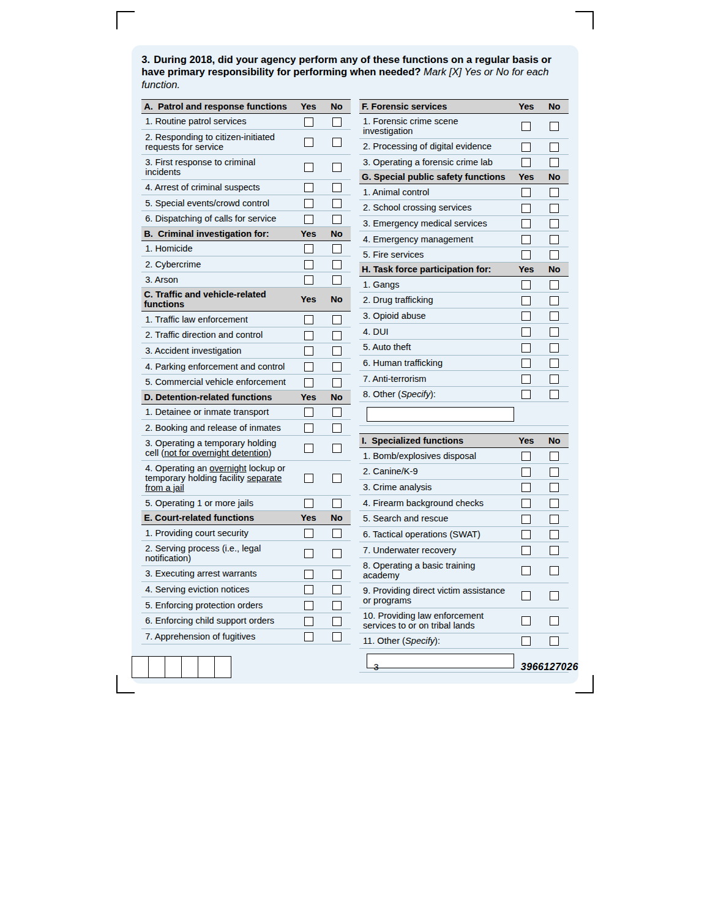3. During 2018, did your agency perform any of these functions on a regular basis or have primary responsibility for performing when needed? Mark [X] Yes or No for each function.
| A. Patrol and response functions | Yes | No |
| 1. Routine patrol services | | |
| 2. Responding to citizen-initiated requests for service | | |
| 3. First response to criminal incidents | | |
| 4. Arrest of criminal suspects | | |
| 5. Special events/crowd control | | |
| 6. Dispatching of calls for service | | |
| B. Criminal investigation for: | Yes | No |
| 1. Homicide | | |
| 2. Cybercrime | | |
| 3. Arson | | |
| C. Traffic and vehicle-related functions | Yes | No |
| 1. Traffic law enforcement | | |
| 2. Traffic direction and control | | |
| 3. Accident investigation | | |
| 4. Parking enforcement and control | | |
| 5. Commercial vehicle enforcement | | |
| D. Detention-related functions | Yes | No |
| 1. Detainee or inmate transport | | |
| 2. Booking and release of inmates | | |
| 3. Operating a temporary holding cell ( not for overnight detention ) | | |
| 4. Operating an overnight lockup or temporary holding facility separate from a jail | | |
| 5. Operating 1 or more jails | | |
| E. Court-related functions | Yes | No |
| 1. Providing court security | | |
| 2. Serving process (i.e., legal notification) | | |
| 3. Executing arrest warrants | | |
| 4. Serving eviction notices | | |
| 5. Enforcing protection orders | | |
| 6. Enforcing child support orders | | |
| 7. Apprehension of fugitives | | |
| F. Forensic services | Yes | No |
| 1. Forensic crime scene investigation | | |
| 2. Processing of digital evidence | | |
| 3. Operating a forensic crime lab | | |
| G. Special public safety functions | Yes | No |
| 1. Animal control | | |
| 2. School crossing services | | |
| 3. Emergency medical services | | |
| 4. Emergency management | | |
| 5. Fire services | | |
| H. Task force participation for: | Yes | No |
| 1. Gangs | | |
| 2. Drug trafficking | | |
| 3. Opioid abuse | | |
| 4. DUI | | |
| 5. Auto theft | | |
| 6. Human trafficking | | |
| 7. Anti-terrorism | | |
| 8. Other ( Specify ): | | |
| I. Specialized functions | Yes | No |
| 1. Bomb/explosives disposal | | |
| 2. Canine/K-9 | | |
| 3. Crime analysis | | |
| 4. Firearm background checks | | |
| 5. Search and rescue | | |
| 6. Tactical operations (SWAT) | | |
| 7. Underwater recovery | | |
| 8. Operating a basic training academy | | |
| 9. Providing direct victim assistance or programs | | |
| 10. Providing law enforcement services to or on tribal lands | | |
| 11. Other ( Specify ): | | |
3
3966127026